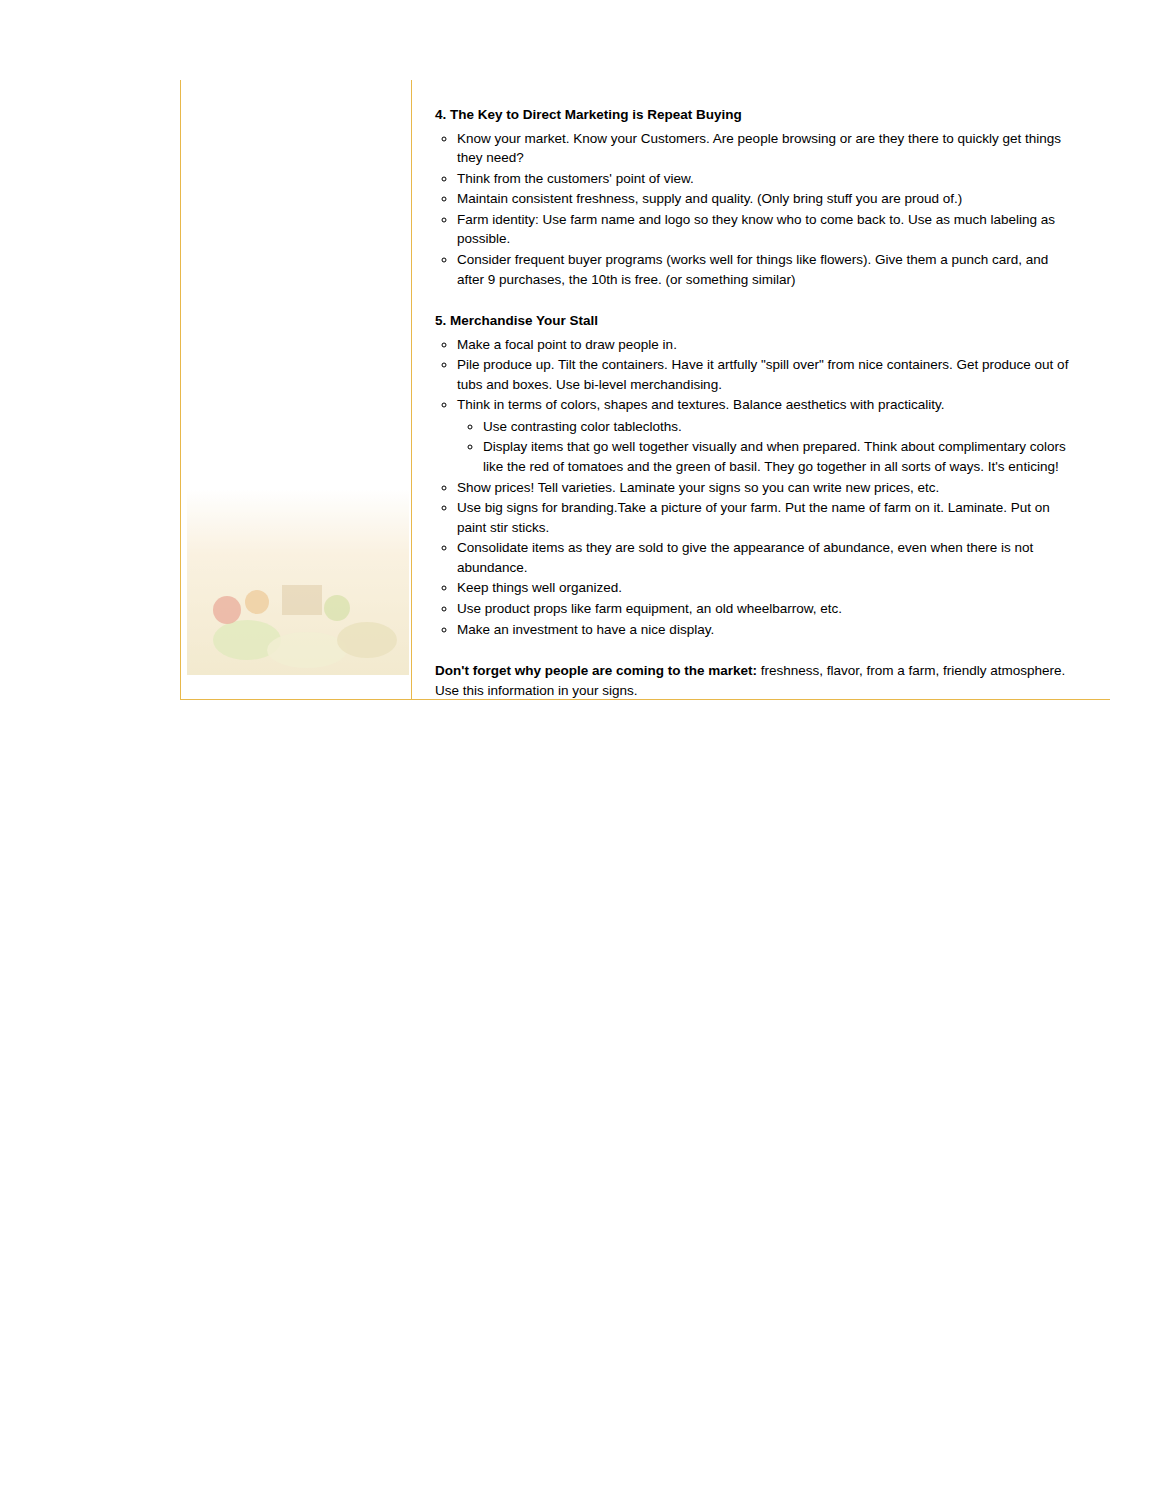4. The Key to Direct Marketing is Repeat Buying
Know your market. Know your Customers. Are people browsing or are they there to quickly get things they need?
Think from the customers' point of view.
Maintain consistent freshness, supply and quality. (Only bring stuff you are proud of.)
Farm identity: Use farm name and logo so they know who to come back to. Use as much labeling as possible.
Consider frequent buyer programs (works well for things like flowers). Give them a punch card, and after 9 purchases, the 10th is free. (or something similar)
5. Merchandise Your Stall
Make a focal point to draw people in.
Pile produce up. Tilt the containers. Have it artfully "spill over" from nice containers. Get produce out of tubs and boxes. Use bi-level merchandising.
Think in terms of colors, shapes and textures. Balance aesthetics with practicality.
Use contrasting color tablecloths.
Display items that go well together visually and when prepared. Think about complimentary colors like the red of tomatoes and the green of basil. They go together in all sorts of ways. It's enticing!
Show prices! Tell varieties. Laminate your signs so you can write new prices, etc.
Use big signs for branding.Take a picture of your farm. Put the name of farm on it. Laminate. Put on paint stir sticks.
Consolidate items as they are sold to give the appearance of abundance, even when there is not abundance.
Keep things well organized.
Use product props like farm equipment, an old wheelbarrow, etc.
Make an investment to have a nice display.
Don't forget why people are coming to the market: freshness, flavor, from a farm, friendly atmosphere. Use this information in your signs.